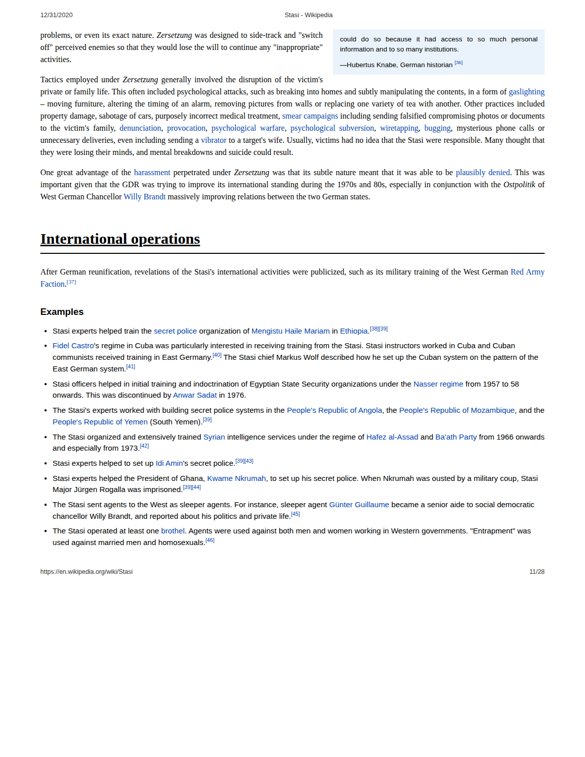12/31/2020
Stasi - Wikipedia
could do so because it had access to so much personal information and to so many institutions.
—Hubertus Knabe, German historian [36]
problems, or even its exact nature. Zersetzung was designed to side-track and "switch off" perceived enemies so that they would lose the will to continue any "inappropriate" activities.
Tactics employed under Zersetzung generally involved the disruption of the victim's private or family life. This often included psychological attacks, such as breaking into homes and subtly manipulating the contents, in a form of gaslighting – moving furniture, altering the timing of an alarm, removing pictures from walls or replacing one variety of tea with another. Other practices included property damage, sabotage of cars, purposely incorrect medical treatment, smear campaigns including sending falsified compromising photos or documents to the victim's family, denunciation, provocation, psychological warfare, psychological subversion, wiretapping, bugging, mysterious phone calls or unnecessary deliveries, even including sending a vibrator to a target's wife. Usually, victims had no idea that the Stasi were responsible. Many thought that they were losing their minds, and mental breakdowns and suicide could result.
One great advantage of the harassment perpetrated under Zersetzung was that its subtle nature meant that it was able to be plausibly denied. This was important given that the GDR was trying to improve its international standing during the 1970s and 80s, especially in conjunction with the Ostpolitik of West German Chancellor Willy Brandt massively improving relations between the two German states.
International operations
After German reunification, revelations of the Stasi's international activities were publicized, such as its military training of the West German Red Army Faction.[37]
Examples
Stasi experts helped train the secret police organization of Mengistu Haile Mariam in Ethiopia.[38][39]
Fidel Castro's regime in Cuba was particularly interested in receiving training from the Stasi. Stasi instructors worked in Cuba and Cuban communists received training in East Germany.[40] The Stasi chief Markus Wolf described how he set up the Cuban system on the pattern of the East German system.[41]
Stasi officers helped in initial training and indoctrination of Egyptian State Security organizations under the Nasser regime from 1957 to 58 onwards. This was discontinued by Anwar Sadat in 1976.
The Stasi's experts worked with building secret police systems in the People's Republic of Angola, the People's Republic of Mozambique, and the People's Republic of Yemen (South Yemen).[39]
The Stasi organized and extensively trained Syrian intelligence services under the regime of Hafez al-Assad and Ba'ath Party from 1966 onwards and especially from 1973.[42]
Stasi experts helped to set up Idi Amin's secret police.[39][43]
Stasi experts helped the President of Ghana, Kwame Nkrumah, to set up his secret police. When Nkrumah was ousted by a military coup, Stasi Major Jürgen Rogalla was imprisoned.[39][44]
The Stasi sent agents to the West as sleeper agents. For instance, sleeper agent Günter Guillaume became a senior aide to social democratic chancellor Willy Brandt, and reported about his politics and private life.[45]
The Stasi operated at least one brothel. Agents were used against both men and women working in Western governments. "Entrapment" was used against married men and homosexuals.[46]
https://en.wikipedia.org/wiki/Stasi
11/28